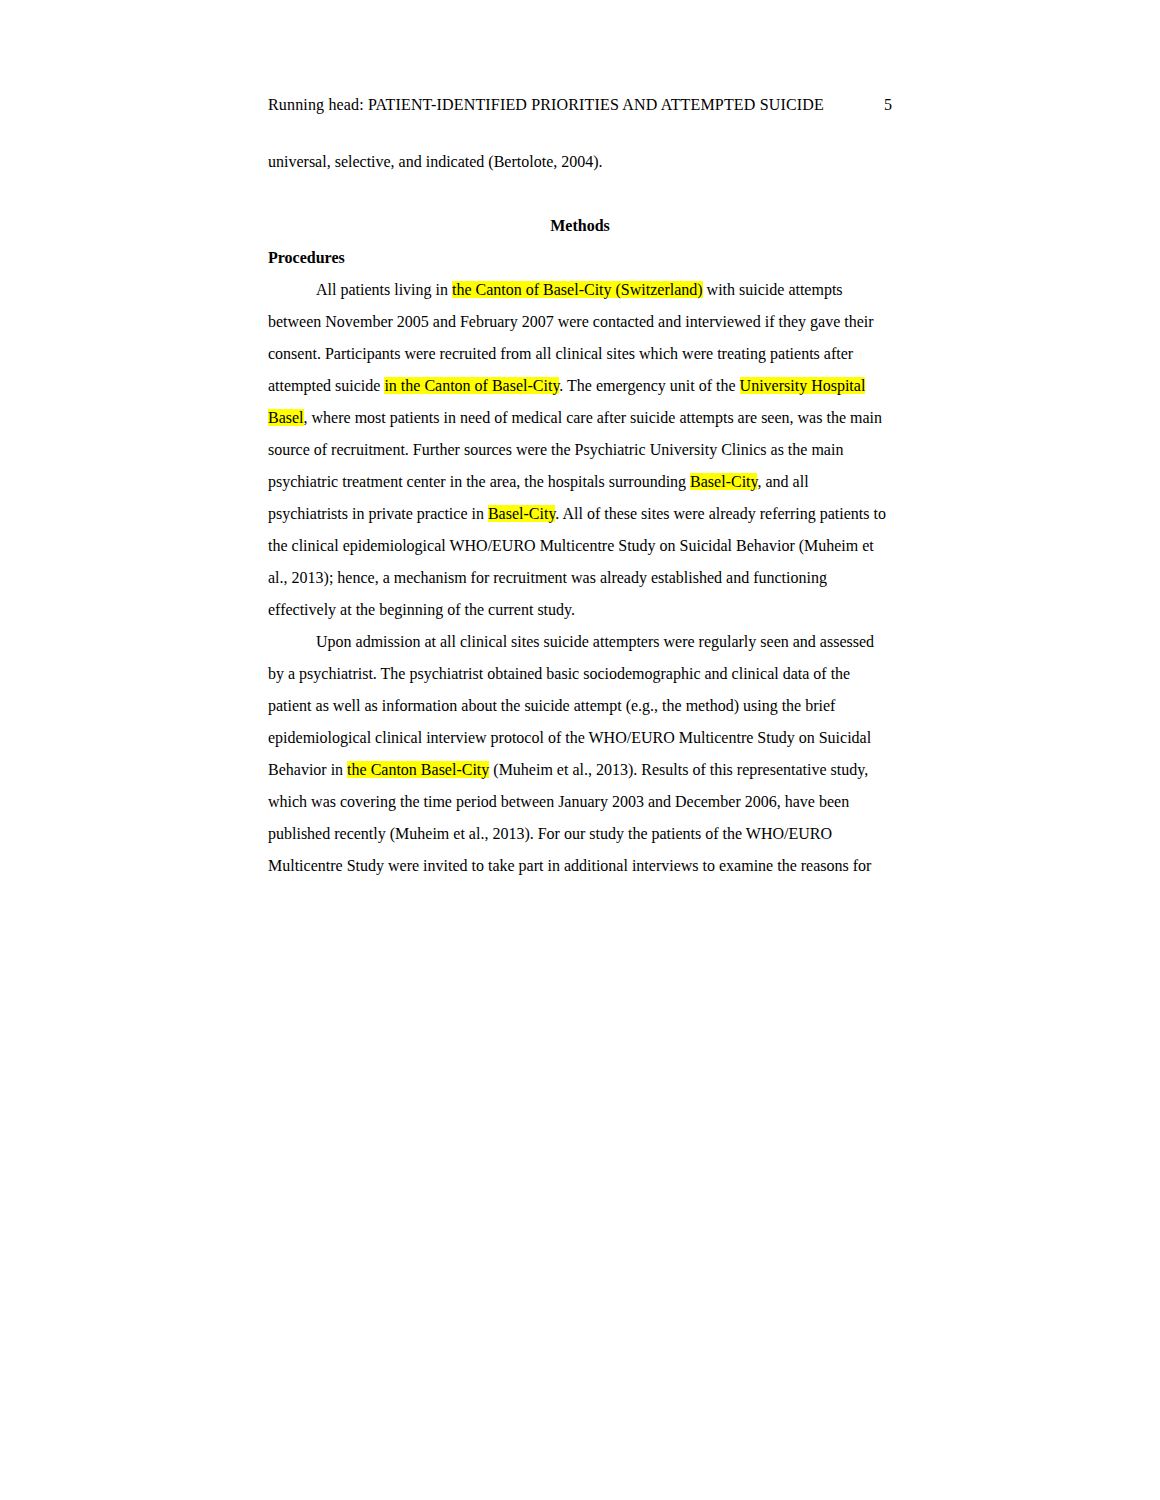Running head: PATIENT-IDENTIFIED PRIORITIES AND ATTEMPTED SUICIDE 5
universal, selective, and indicated (Bertolote, 2004).
Methods
Procedures
All patients living in the Canton of Basel-City (Switzerland) with suicide attempts between November 2005 and February 2007 were contacted and interviewed if they gave their consent. Participants were recruited from all clinical sites which were treating patients after attempted suicide in the Canton of Basel-City. The emergency unit of the University Hospital Basel, where most patients in need of medical care after suicide attempts are seen, was the main source of recruitment. Further sources were the Psychiatric University Clinics as the main psychiatric treatment center in the area, the hospitals surrounding Basel-City, and all psychiatrists in private practice in Basel-City. All of these sites were already referring patients to the clinical epidemiological WHO/EURO Multicentre Study on Suicidal Behavior (Muheim et al., 2013); hence, a mechanism for recruitment was already established and functioning effectively at the beginning of the current study.
Upon admission at all clinical sites suicide attempters were regularly seen and assessed by a psychiatrist. The psychiatrist obtained basic sociodemographic and clinical data of the patient as well as information about the suicide attempt (e.g., the method) using the brief epidemiological clinical interview protocol of the WHO/EURO Multicentre Study on Suicidal Behavior in the Canton Basel-City (Muheim et al., 2013). Results of this representative study, which was covering the time period between January 2003 and December 2006, have been published recently (Muheim et al., 2013). For our study the patients of the WHO/EURO Multicentre Study were invited to take part in additional interviews to examine the reasons for